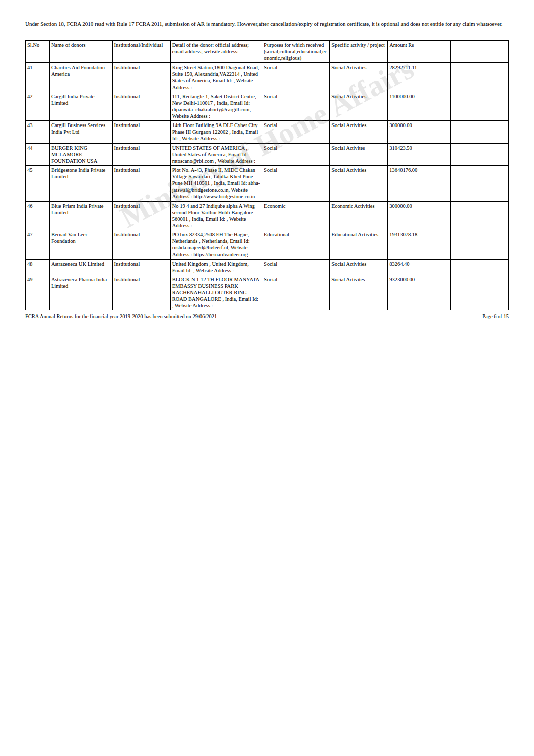Under Section 18, FCRA 2010 read with Rule 17 FCRA 2011, submission of AR is mandatory. However,after cancellation/expiry of registration certificate, it is optional and does not entitle for any claim whatsoever.
Ministry of Home Affairs
| Sl.No | Name of donors | Institutional/Individual | Detail of the donor: official address; email address; website address: | Purposes for which received (social,cultural,educational,economic,religious) | Specific activity / project | Amount Rs | |
| --- | --- | --- | --- | --- | --- | --- | --- |
| 41 | Charities Aid Foundation America | Institutional | King Street Station,1800 Diagonal Road, Suite 150, Alexandria,VA22314 , United States of America, Email Id: , Website Address : | Social | Social Activities | 28292711.11 | |
| 42 | Cargill India Private Limited | Institutional | 111, Rectangle-1, Saket District Centre, New Delhi-110017 , India, Email Id: dipanwita_chakraborty@cargill.com, Website Address : | Social | Social Activities | 1100000.00 | |
| 43 | Cargill Business Services India Pvt Ltd | Institutional | 14th Floor Building 9A DLF Cyber City Phase III Gurgaon 122002 , India, Email Id: , Website Address : | Social | Social Activities | 300000.00 | |
| 44 | BURGER KING MCLAMORE FOUNDATION USA | Institutional | UNITED STATES OF AMERICA , United States of America, Email Id: mtoscano@rbi.com , Website Address : | Social | Social Activites | 310423.50 | |
| 45 | Bridgestone India Private Limited | Institutional | Plot No. A-43, Phase II, MIDC Chakan Village Sawardari, Talulka Khed Pune Pune MH 410501 , India, Email Id: abha-jaiswal@bridgestone.co.in, Website Address : http://www.bridgestone.co.in | Social | Social Activities | 13640176.00 | |
| 46 | Blue Prism India Private Limited | Institutional | No 19 4 and 27 Indiqube alpha A Wing second Floor Varthur Hobli Bangalore 560001 , India, Email Id: , Website Address : | Economic | Economic Activities | 300000.00 | |
| 47 | Bernad Van Leer Foundation | Institutional | PO box 82334,2508 EH The Hague, Netherlands , Netherlands, Email Id: rushda.majeed@bvleerf.nl, Website Address : https://bernardvanleer.org | Educational | Educational Activities | 19313078.18 | |
| 48 | Astrazeneca UK Limited | Institutional | United Kingdom , United Kingdom, Email Id: , Website Address : | Social | Social Activities | 83264.40 | |
| 49 | Astrazeneca Pharma India Limited | Institutional | BLOCK N 1 12 TH FLOOR MANYATA EMBASSY BUSINESS PARK RACHENAHALLI OUTER RING ROAD BANGALORE , India, Email Id: , Website Address : | Social | Social Activites | 9323000.00 | |
FCRA Annual Returns for the financial year 2019-2020 has been submitted on 29/06/2021
Page 6 of 15